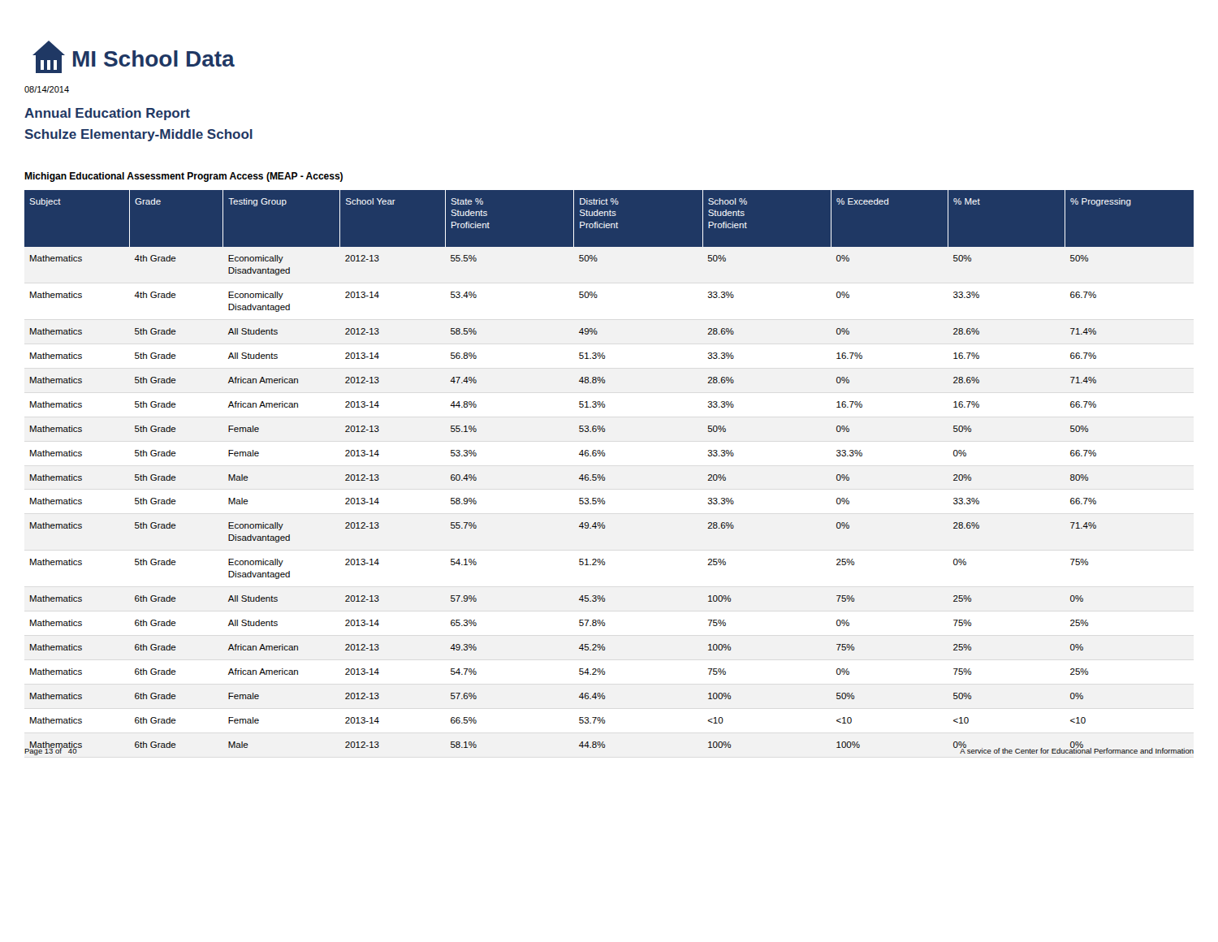MI School Data
08/14/2014
Annual Education Report
Schulze Elementary-Middle School
Michigan Educational Assessment Program Access (MEAP - Access)
| Subject | Grade | Testing Group | School Year | State % Students Proficient | District % Students Proficient | School % Students Proficient | % Exceeded | % Met | % Progressing |
| --- | --- | --- | --- | --- | --- | --- | --- | --- | --- |
| Mathematics | 4th Grade | Economically Disadvantaged | 2012-13 | 55.5% | 50% | 50% | 0% | 50% | 50% |
| Mathematics | 4th Grade | Economically Disadvantaged | 2013-14 | 53.4% | 50% | 33.3% | 0% | 33.3% | 66.7% |
| Mathematics | 5th Grade | All Students | 2012-13 | 58.5% | 49% | 28.6% | 0% | 28.6% | 71.4% |
| Mathematics | 5th Grade | All Students | 2013-14 | 56.8% | 51.3% | 33.3% | 16.7% | 16.7% | 66.7% |
| Mathematics | 5th Grade | African American | 2012-13 | 47.4% | 48.8% | 28.6% | 0% | 28.6% | 71.4% |
| Mathematics | 5th Grade | African American | 2013-14 | 44.8% | 51.3% | 33.3% | 16.7% | 16.7% | 66.7% |
| Mathematics | 5th Grade | Female | 2012-13 | 55.1% | 53.6% | 50% | 0% | 50% | 50% |
| Mathematics | 5th Grade | Female | 2013-14 | 53.3% | 46.6% | 33.3% | 33.3% | 0% | 66.7% |
| Mathematics | 5th Grade | Male | 2012-13 | 60.4% | 46.5% | 20% | 0% | 20% | 80% |
| Mathematics | 5th Grade | Male | 2013-14 | 58.9% | 53.5% | 33.3% | 0% | 33.3% | 66.7% |
| Mathematics | 5th Grade | Economically Disadvantaged | 2012-13 | 55.7% | 49.4% | 28.6% | 0% | 28.6% | 71.4% |
| Mathematics | 5th Grade | Economically Disadvantaged | 2013-14 | 54.1% | 51.2% | 25% | 25% | 0% | 75% |
| Mathematics | 6th Grade | All Students | 2012-13 | 57.9% | 45.3% | 100% | 75% | 25% | 0% |
| Mathematics | 6th Grade | All Students | 2013-14 | 65.3% | 57.8% | 75% | 0% | 75% | 25% |
| Mathematics | 6th Grade | African American | 2012-13 | 49.3% | 45.2% | 100% | 75% | 25% | 0% |
| Mathematics | 6th Grade | African American | 2013-14 | 54.7% | 54.2% | 75% | 0% | 75% | 25% |
| Mathematics | 6th Grade | Female | 2012-13 | 57.6% | 46.4% | 100% | 50% | 50% | 0% |
| Mathematics | 6th Grade | Female | 2013-14 | 66.5% | 53.7% | <10 | <10 | <10 | <10 |
| Mathematics | 6th Grade | Male | 2012-13 | 58.1% | 44.8% | 100% | 100% | 0% | 0% |
Page 13 of 40 A service of the Center for Educational Performance and Information